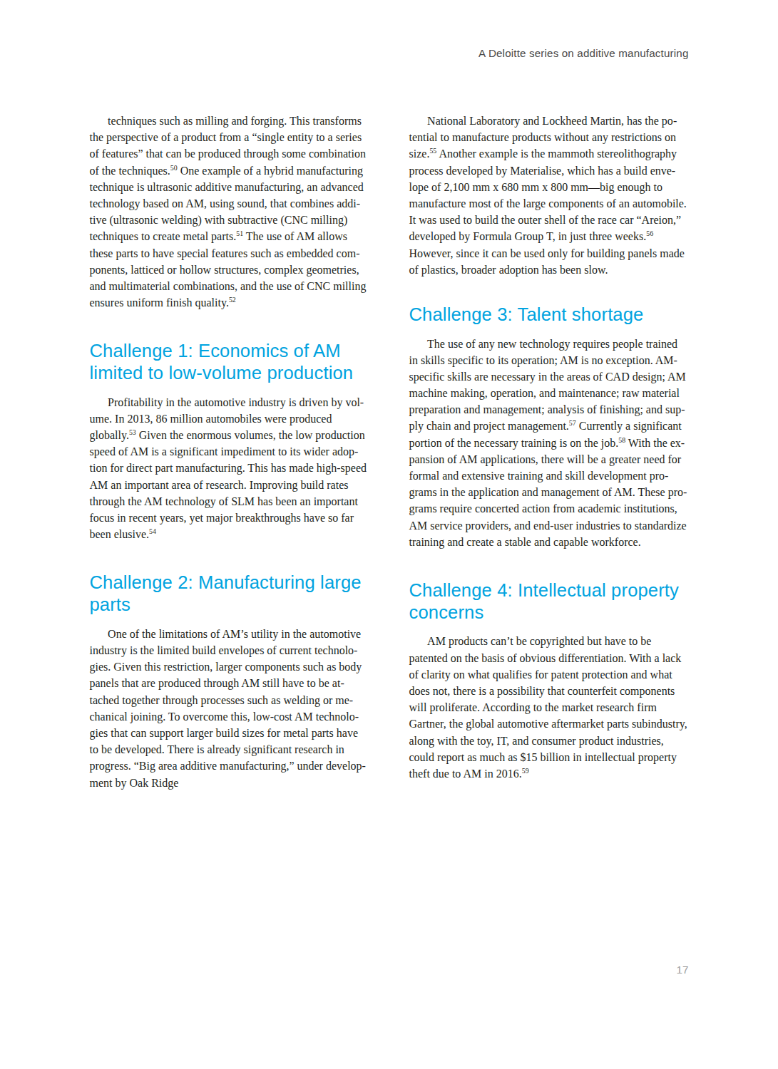A Deloitte series on additive manufacturing
techniques such as milling and forging. This transforms the perspective of a product from a “single entity to a series of features” that can be produced through some combination of the techniques.50 One example of a hybrid manufacturing technique is ultrasonic additive manufacturing, an advanced technology based on AM, using sound, that combines additive (ultrasonic welding) with subtractive (CNC milling) techniques to create metal parts.51 The use of AM allows these parts to have special features such as embedded components, latticed or hollow structures, complex geometries, and multimaterial combinations, and the use of CNC milling ensures uniform finish quality.52
Challenge 1: Economics of AM limited to low-volume production
Profitability in the automotive industry is driven by volume. In 2013, 86 million automobiles were produced globally.53 Given the enormous volumes, the low production speed of AM is a significant impediment to its wider adoption for direct part manufacturing. This has made high-speed AM an important area of research. Improving build rates through the AM technology of SLM has been an important focus in recent years, yet major breakthroughs have so far been elusive.54
Challenge 2: Manufacturing large parts
One of the limitations of AM’s utility in the automotive industry is the limited build envelopes of current technologies. Given this restriction, larger components such as body panels that are produced through AM still have to be attached together through processes such as welding or mechanical joining. To overcome this, low-cost AM technologies that can support larger build sizes for metal parts have to be developed. There is already significant research in progress. “Big area additive manufacturing,” under development by Oak Ridge
National Laboratory and Lockheed Martin, has the potential to manufacture products without any restrictions on size.55 Another example is the mammoth stereolithography process developed by Materialise, which has a build envelope of 2,100 mm x 680 mm x 800 mm—big enough to manufacture most of the large components of an automobile. It was used to build the outer shell of the race car “Areion,” developed by Formula Group T, in just three weeks.56 However, since it can be used only for building panels made of plastics, broader adoption has been slow.
Challenge 3: Talent shortage
The use of any new technology requires people trained in skills specific to its operation; AM is no exception. AM-specific skills are necessary in the areas of CAD design; AM machine making, operation, and maintenance; raw material preparation and management; analysis of finishing; and supply chain and project management.57 Currently a significant portion of the necessary training is on the job.58 With the expansion of AM applications, there will be a greater need for formal and extensive training and skill development programs in the application and management of AM. These programs require concerted action from academic institutions, AM service providers, and end-user industries to standardize training and create a stable and capable workforce.
Challenge 4: Intellectual property concerns
AM products can’t be copyrighted but have to be patented on the basis of obvious differentiation. With a lack of clarity on what qualifies for patent protection and what does not, there is a possibility that counterfeit components will proliferate. According to the market research firm Gartner, the global automotive aftermarket parts subindustry, along with the toy, IT, and consumer product industries, could report as much as $15 billion in intellectual property theft due to AM in 2016.59
17